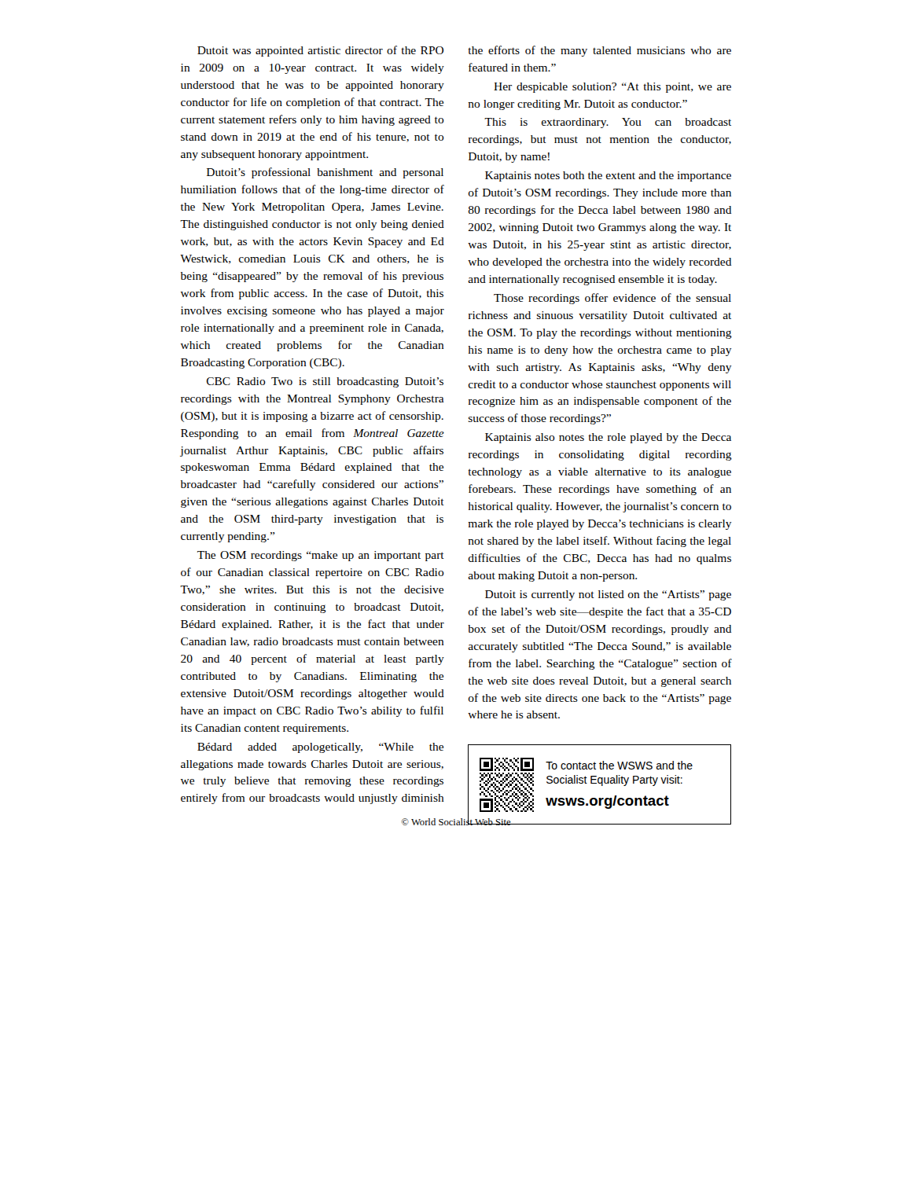Dutoit was appointed artistic director of the RPO in 2009 on a 10-year contract. It was widely understood that he was to be appointed honorary conductor for life on completion of that contract. The current statement refers only to him having agreed to stand down in 2019 at the end of his tenure, not to any subsequent honorary appointment.
Dutoit’s professional banishment and personal humiliation follows that of the long-time director of the New York Metropolitan Opera, James Levine. The distinguished conductor is not only being denied work, but, as with the actors Kevin Spacey and Ed Westwick, comedian Louis CK and others, he is being “disappeared” by the removal of his previous work from public access. In the case of Dutoit, this involves excising someone who has played a major role internationally and a preeminent role in Canada, which created problems for the Canadian Broadcasting Corporation (CBC).
CBC Radio Two is still broadcasting Dutoit’s recordings with the Montreal Symphony Orchestra (OSM), but it is imposing a bizarre act of censorship. Responding to an email from Montreal Gazette journalist Arthur Kaptainis, CBC public affairs spokeswoman Emma Bédard explained that the broadcaster had “carefully considered our actions” given the “serious allegations against Charles Dutoit and the OSM third-party investigation that is currently pending.”
The OSM recordings “make up an important part of our Canadian classical repertoire on CBC Radio Two,” she writes. But this is not the decisive consideration in continuing to broadcast Dutoit, Bédard explained. Rather, it is the fact that under Canadian law, radio broadcasts must contain between 20 and 40 percent of material at least partly contributed to by Canadians. Eliminating the extensive Dutoit/OSM recordings altogether would have an impact on CBC Radio Two’s ability to fulfil its Canadian content requirements.
Bédard added apologetically, “While the allegations made towards Charles Dutoit are serious, we truly believe that removing these recordings entirely from our broadcasts would unjustly diminish the efforts of the many talented musicians who are featured in them.”
Her despicable solution? “At this point, we are no longer crediting Mr. Dutoit as conductor.”
This is extraordinary. You can broadcast recordings, but must not mention the conductor, Dutoit, by name!
Kaptainis notes both the extent and the importance of Dutoit’s OSM recordings. They include more than 80 recordings for the Decca label between 1980 and 2002, winning Dutoit two Grammys along the way. It was Dutoit, in his 25-year stint as artistic director, who developed the orchestra into the widely recorded and internationally recognised ensemble it is today.
Those recordings offer evidence of the sensual richness and sinuous versatility Dutoit cultivated at the OSM. To play the recordings without mentioning his name is to deny how the orchestra came to play with such artistry. As Kaptainis asks, “Why deny credit to a conductor whose staunchest opponents will recognize him as an indispensable component of the success of those recordings?”
Kaptainis also notes the role played by the Decca recordings in consolidating digital recording technology as a viable alternative to its analogue forebears. These recordings have something of an historical quality. However, the journalist’s concern to mark the role played by Decca’s technicians is clearly not shared by the label itself. Without facing the legal difficulties of the CBC, Decca has had no qualms about making Dutoit a non-person.
Dutoit is currently not listed on the “Artists” page of the label’s web site—despite the fact that a 35-CD box set of the Dutoit/OSM recordings, proudly and accurately subtitled “The Decca Sound,” is available from the label. Searching the “Catalogue” section of the web site does reveal Dutoit, but a general search of the web site directs one back to the “Artists” page where he is absent.
To contact the WSWS and the Socialist Equality Party visit: wsws.org/contact
© World Socialist Web Site